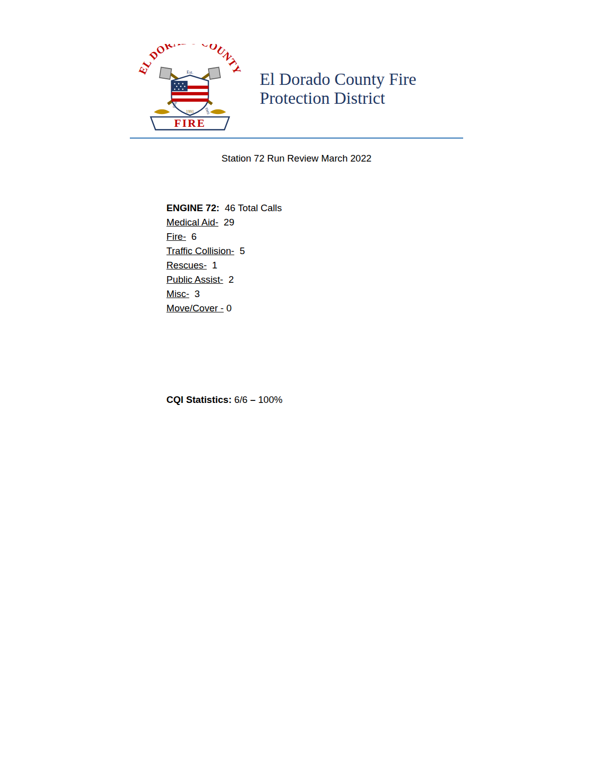El Dorado County Fire seal with crossed axes, flag shield, and banner reading FIRE EL DORADO COUNTY FIRE EMS 1991 FIRE Est.
El Dorado County Fire Protection District
Station 72 Run Review March 2022
ENGINE 72: 46 Total Calls
Medical Aid- 29
Fire- 6
Traffic Collision- 5
Rescues- 1
Public Assist- 2
Misc- 3
Move/Cover - 0
CQI Statistics: 6/6 – 100%